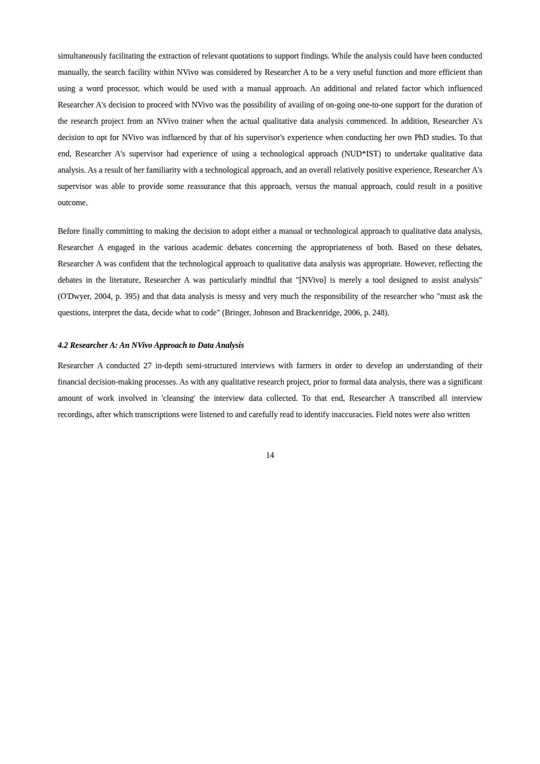simultaneously facilitating the extraction of relevant quotations to support findings. While the analysis could have been conducted manually, the search facility within NVivo was considered by Researcher A to be a very useful function and more efficient than using a word processor, which would be used with a manual approach. An additional and related factor which influenced Researcher A's decision to proceed with NVivo was the possibility of availing of on-going one-to-one support for the duration of the research project from an NVivo trainer when the actual qualitative data analysis commenced. In addition, Researcher A's decision to opt for NVivo was influenced by that of his supervisor's experience when conducting her own PhD studies. To that end, Researcher A's supervisor had experience of using a technological approach (NUD*IST) to undertake qualitative data analysis. As a result of her familiarity with a technological approach, and an overall relatively positive experience, Researcher A's supervisor was able to provide some reassurance that this approach, versus the manual approach, could result in a positive outcome.
Before finally committing to making the decision to adopt either a manual or technological approach to qualitative data analysis, Researcher A engaged in the various academic debates concerning the appropriateness of both. Based on these debates, Researcher A was confident that the technological approach to qualitative data analysis was appropriate. However, reflecting the debates in the literature, Researcher A was particularly mindful that "[NVivo] is merely a tool designed to assist analysis" (O'Dwyer, 2004, p. 395) and that data analysis is messy and very much the responsibility of the researcher who "must ask the questions, interpret the data, decide what to code" (Bringer, Johnson and Brackenridge, 2006, p. 248).
4.2 Researcher A: An NVivo Approach to Data Analysis
Researcher A conducted 27 in-depth semi-structured interviews with farmers in order to develop an understanding of their financial decision-making processes. As with any qualitative research project, prior to formal data analysis, there was a significant amount of work involved in 'cleansing' the interview data collected. To that end, Researcher A transcribed all interview recordings, after which transcriptions were listened to and carefully read to identify inaccuracies. Field notes were also written
14